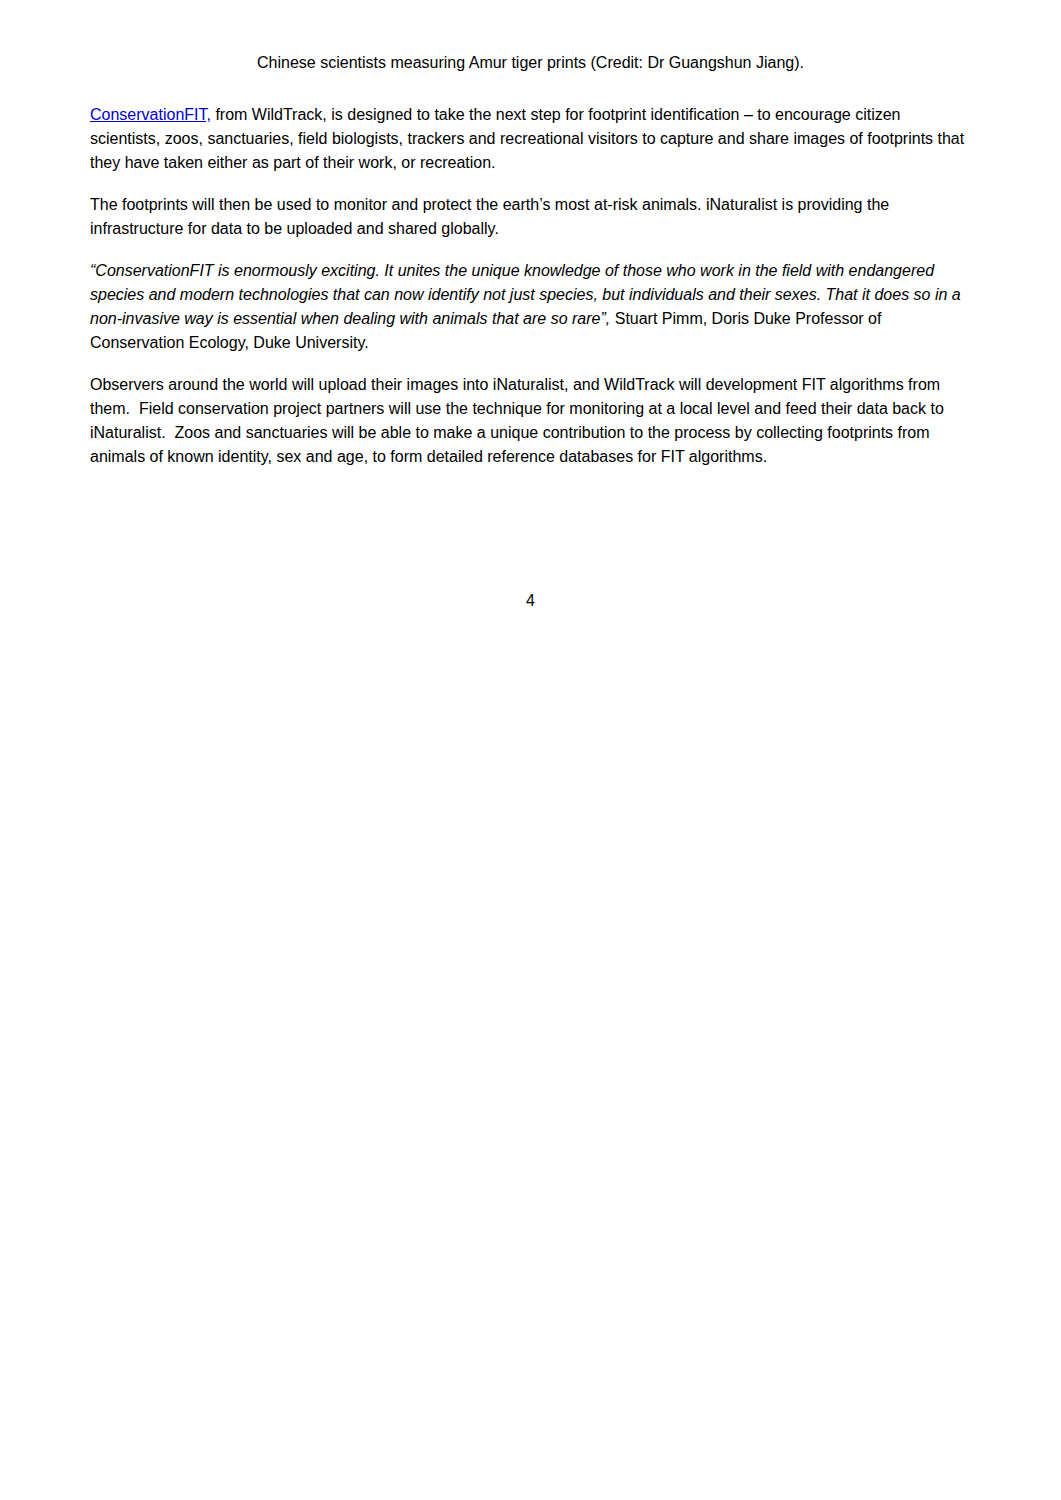Chinese scientists measuring Amur tiger prints (Credit: Dr Guangshun Jiang).
ConservationFIT, from WildTrack, is designed to take the next step for footprint identification – to encourage citizen scientists, zoos, sanctuaries, field biologists, trackers and recreational visitors to capture and share images of footprints that they have taken either as part of their work, or recreation.
The footprints will then be used to monitor and protect the earth’s most at-risk animals. iNaturalist is providing the infrastructure for data to be uploaded and shared globally.
“ConservationFIT is enormously exciting. It unites the unique knowledge of those who work in the field with endangered species and modern technologies that can now identify not just species, but individuals and their sexes. That it does so in a non-invasive way is essential when dealing with animals that are so rare”, Stuart Pimm, Doris Duke Professor of Conservation Ecology, Duke University.
Observers around the world will upload their images into iNaturalist, and WildTrack will development FIT algorithms from them. Field conservation project partners will use the technique for monitoring at a local level and feed their data back to iNaturalist. Zoos and sanctuaries will be able to make a unique contribution to the process by collecting footprints from animals of known identity, sex and age, to form detailed reference databases for FIT algorithms.
4